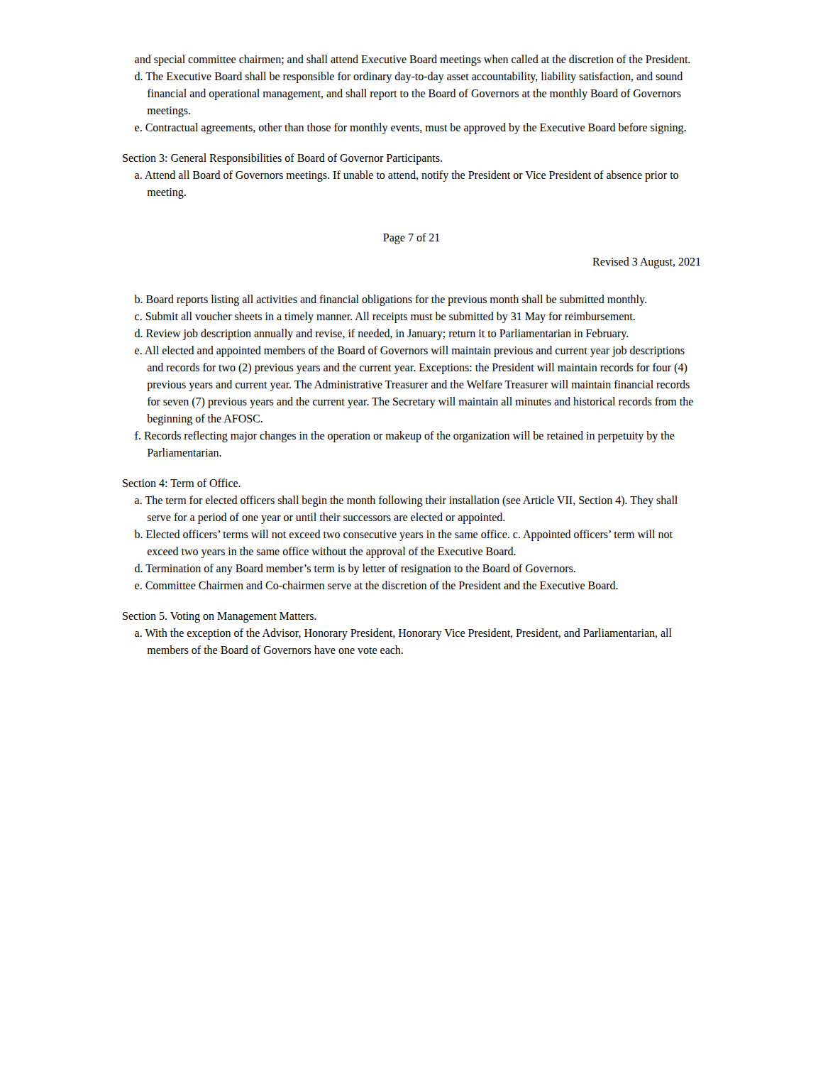and special committee chairmen; and shall attend Executive Board meetings when called at the discretion of the President.
d. The Executive Board shall be responsible for ordinary day-to-day asset accountability, liability satisfaction, and sound financial and operational management, and shall report to the Board of Governors at the monthly Board of Governors meetings.
e. Contractual agreements, other than those for monthly events, must be approved by the Executive Board before signing.
Section 3: General Responsibilities of Board of Governor Participants.
a. Attend all Board of Governors meetings. If unable to attend, notify the President or Vice President of absence prior to meeting.
Page 7 of 21
Revised 3 August, 2021
b. Board reports listing all activities and financial obligations for the previous month shall be submitted monthly.
c. Submit all voucher sheets in a timely manner. All receipts must be submitted by 31 May for reimbursement.
d. Review job description annually and revise, if needed, in January; return it to Parliamentarian in February.
e. All elected and appointed members of the Board of Governors will maintain previous and current year job descriptions and records for two (2) previous years and the current year. Exceptions: the President will maintain records for four (4) previous years and current year. The Administrative Treasurer and the Welfare Treasurer will maintain financial records for seven (7) previous years and the current year. The Secretary will maintain all minutes and historical records from the beginning of the AFOSC.
f. Records reflecting major changes in the operation or makeup of the organization will be retained in perpetuity by the Parliamentarian.
Section 4: Term of Office.
a. The term for elected officers shall begin the month following their installation (see Article VII, Section 4). They shall serve for a period of one year or until their successors are elected or appointed.
b. Elected officers’ terms will not exceed two consecutive years in the same office. c. Appointed officers’ term will not exceed two years in the same office without the approval of the Executive Board.
d. Termination of any Board member’s term is by letter of resignation to the Board of Governors.
e. Committee Chairmen and Co-chairmen serve at the discretion of the President and the Executive Board.
Section 5. Voting on Management Matters.
a. With the exception of the Advisor, Honorary President, Honorary Vice President, President, and Parliamentarian, all members of the Board of Governors have one vote each.